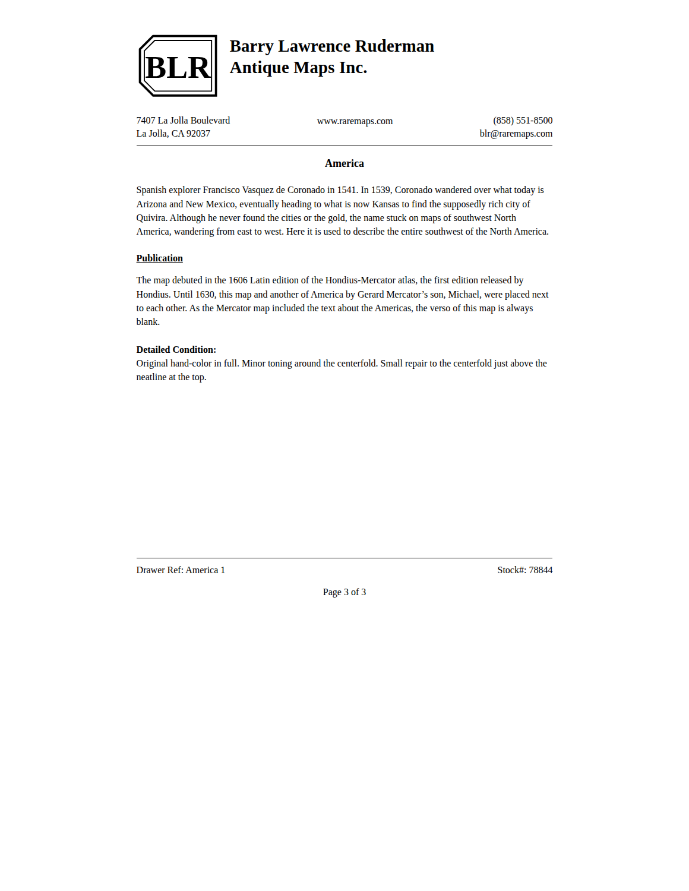BLR
Barry Lawrence Ruderman
Antique Maps Inc.
7407 La Jolla Boulevard
La Jolla, CA 92037
www.raremaps.com
(858) 551-8500
blr@raremaps.com
America
Spanish explorer Francisco Vasquez de Coronado in 1541. In 1539, Coronado wandered over what today is Arizona and New Mexico, eventually heading to what is now Kansas to find the supposedly rich city of Quivira. Although he never found the cities or the gold, the name stuck on maps of southwest North America, wandering from east to west. Here it is used to describe the entire southwest of the North America.
Publication
The map debuted in the 1606 Latin edition of the Hondius-Mercator atlas, the first edition released by Hondius. Until 1630, this map and another of America by Gerard Mercator’s son, Michael, were placed next to each other. As the Mercator map included the text about the Americas, the verso of this map is always blank.
Detailed Condition:
Original hand-color in full. Minor toning around the centerfold. Small repair to the centerfold just above the neatline at the top.
Drawer Ref: America 1
Stock#: 78844
Page 3 of 3